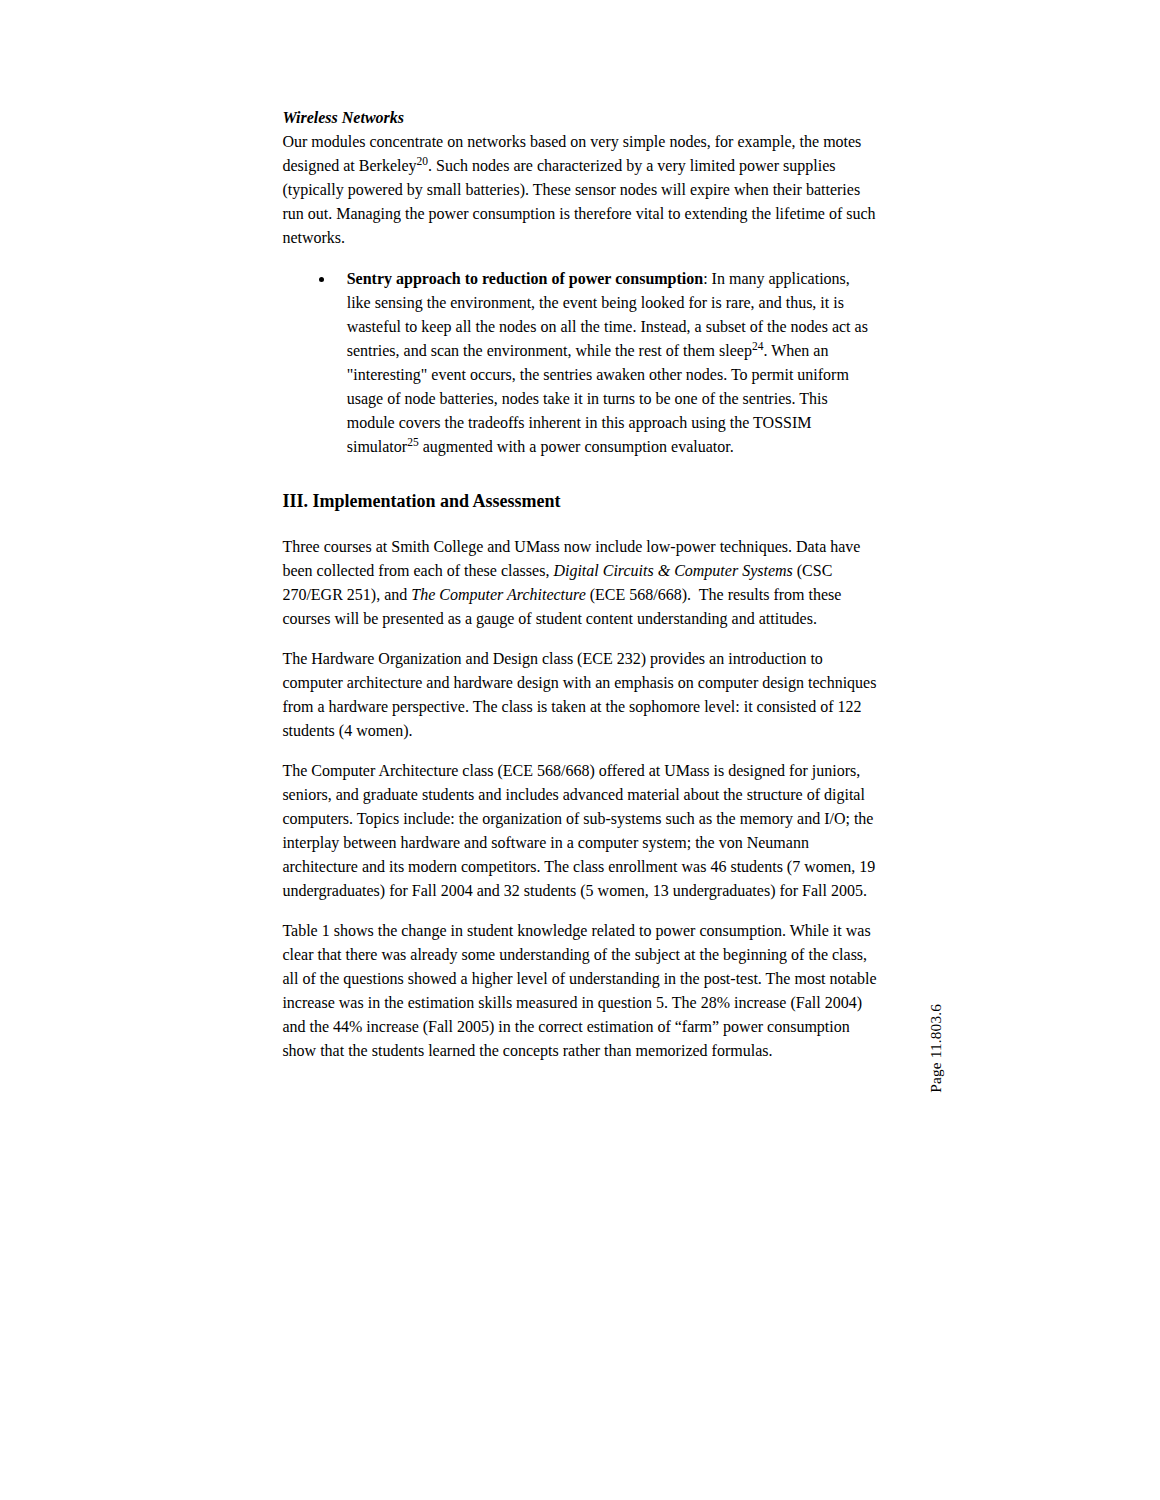Wireless Networks
Our modules concentrate on networks based on very simple nodes, for example, the motes designed at Berkeley20. Such nodes are characterized by a very limited power supplies (typically powered by small batteries). These sensor nodes will expire when their batteries run out. Managing the power consumption is therefore vital to extending the lifetime of such networks.
Sentry approach to reduction of power consumption: In many applications, like sensing the environment, the event being looked for is rare, and thus, it is wasteful to keep all the nodes on all the time. Instead, a subset of the nodes act as sentries, and scan the environment, while the rest of them sleep24. When an "interesting" event occurs, the sentries awaken other nodes. To permit uniform usage of node batteries, nodes take it in turns to be one of the sentries. This module covers the tradeoffs inherent in this approach using the TOSSIM simulator25 augmented with a power consumption evaluator.
III. Implementation and Assessment
Three courses at Smith College and UMass now include low-power techniques. Data have been collected from each of these classes, Digital Circuits & Computer Systems (CSC 270/EGR 251), and The Computer Architecture (ECE 568/668). The results from these courses will be presented as a gauge of student content understanding and attitudes.
The Hardware Organization and Design class (ECE 232) provides an introduction to computer architecture and hardware design with an emphasis on computer design techniques from a hardware perspective. The class is taken at the sophomore level: it consisted of 122 students (4 women).
The Computer Architecture class (ECE 568/668) offered at UMass is designed for juniors, seniors, and graduate students and includes advanced material about the structure of digital computers. Topics include: the organization of sub-systems such as the memory and I/O; the interplay between hardware and software in a computer system; the von Neumann architecture and its modern competitors. The class enrollment was 46 students (7 women, 19 undergraduates) for Fall 2004 and 32 students (5 women, 13 undergraduates) for Fall 2005.
Table 1 shows the change in student knowledge related to power consumption. While it was clear that there was already some understanding of the subject at the beginning of the class, all of the questions showed a higher level of understanding in the post-test. The most notable increase was in the estimation skills measured in question 5. The 28% increase (Fall 2004) and the 44% increase (Fall 2005) in the correct estimation of “farm” power consumption show that the students learned the concepts rather than memorized formulas.
Page 11.803.6